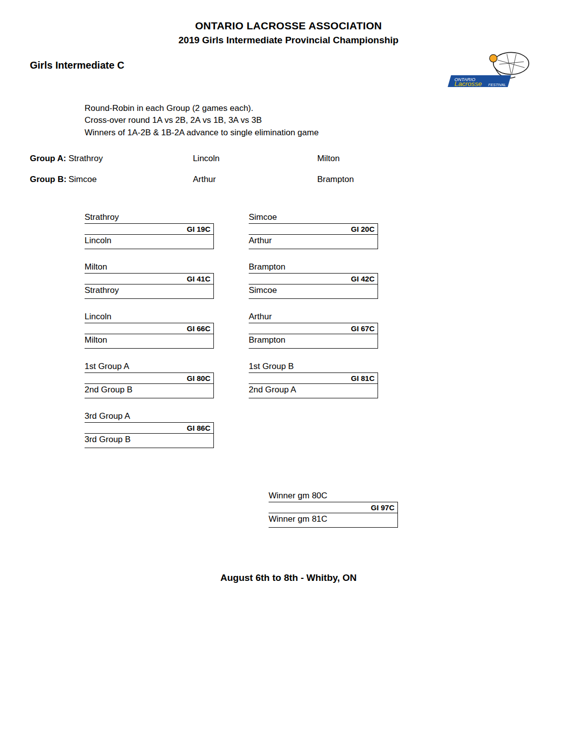ONTARIO LACROSSE ASSOCIATION
2019 Girls Intermediate Provincial Championship
Girls Intermediate C
ONTARIO Lacrosse FESTIVAL
Round-Robin in each Group (2 games each).
Cross-over round 1A vs 2B, 2A vs 1B, 3A vs 3B
Winners of 1A-2B & 1B-2A advance to single elimination game
| Group A: | Strathroy | Lincoln | Milton |
| Group B: | Simcoe | Arthur | Brampton |
| Strathroy GI 19C Lincoln Milton GI 41C Strathroy Lincoln GI 66C Milton 1st Group A GI 80C 2nd Group B 3rd Group A GI 86C 3rd Group B | Simcoe GI 20C Arthur Brampton GI 42C Simcoe Arthur GI 67C Brampton 1st Group B GI 81C 2nd Group A |
Winner gm 80C
GI 97C
Winner gm 81C
August 6th to 8th - Whitby, ON